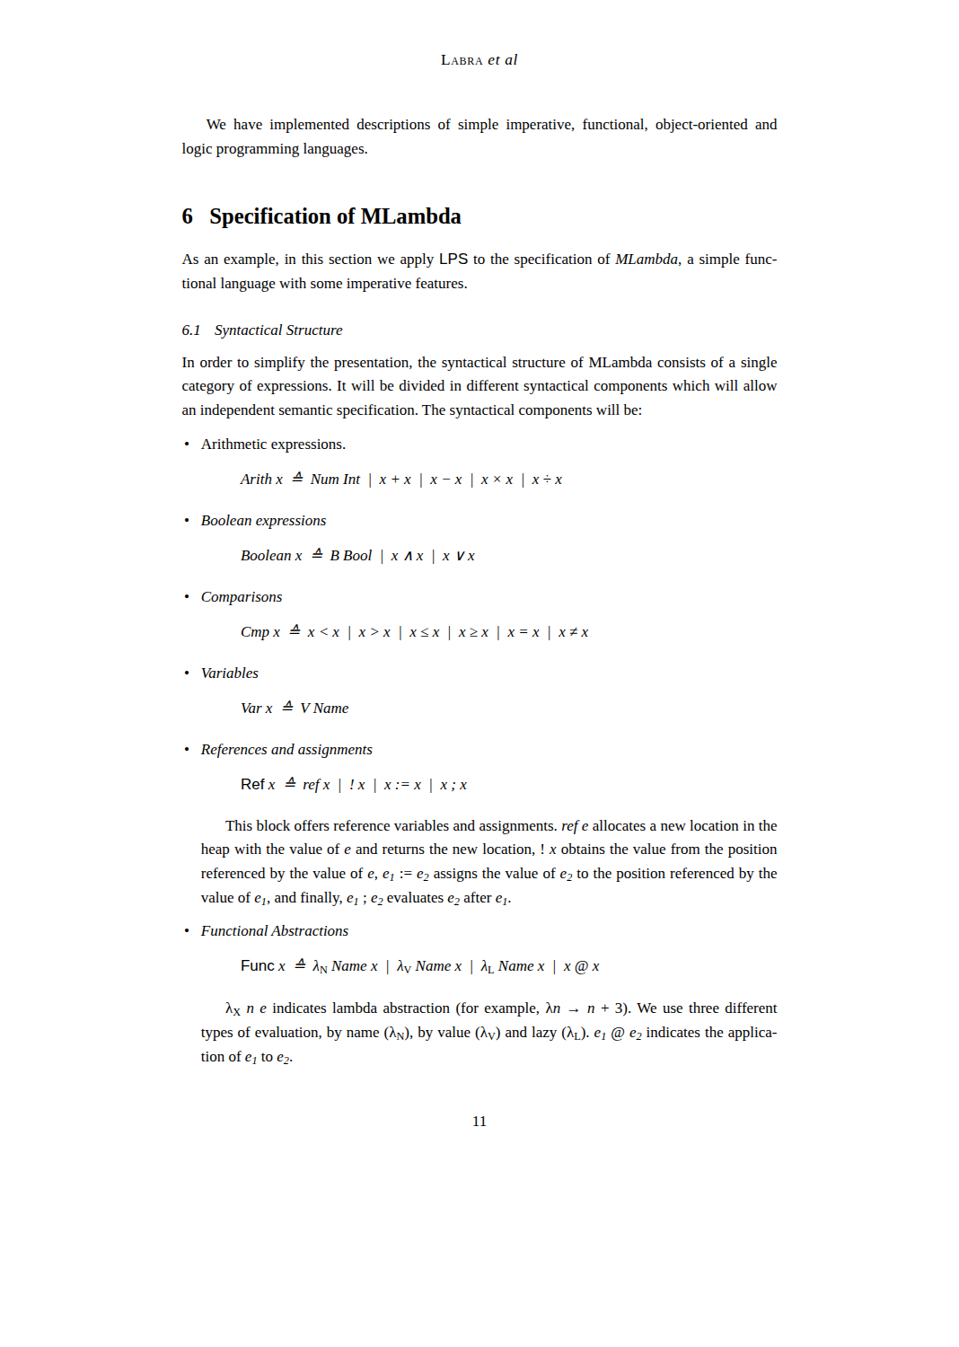Labra et al
We have implemented descriptions of simple imperative, functional, object-oriented and logic programming languages.
6 Specification of MLambda
As an example, in this section we apply LPS to the specification of MLambda, a simple functional language with some imperative features.
6.1 Syntactical Structure
In order to simplify the presentation, the syntactical structure of MLambda consists of a single category of expressions. It will be divided in different syntactical components which will allow an independent semantic specification. The syntactical components will be:
Arithmetic expressions.
Arith x ≙ Num Int | x + x | x − x | x × x | x ÷ x
Boolean expressions
Boolean x ≙ B Bool | x ∧ x | x ∨ x
Comparisons
Cmp x ≙ x < x | x > x | x ≤ x | x ≥ x | x = x | x ≠ x
Variables
Var x ≙ V Name
References and assignments
Ref x ≙ ref x | ! x | x := x | x ; x
This block offers reference variables and assignments. ref e allocates a new location in the heap with the value of e and returns the new location, ! x obtains the value from the position referenced by the value of e, e1 := e2 assigns the value of e2 to the position referenced by the value of e1, and finally, e1 ; e2 evaluates e2 after e1.
Functional Abstractions
Func x ≙ λN Name x | λV Name x | λL Name x | x @ x
λX n e indicates lambda abstraction (for example, λn → n + 3). We use three different types of evaluation, by name (λN), by value (λV) and lazy (λL). e1 @ e2 indicates the application of e1 to e2.
11